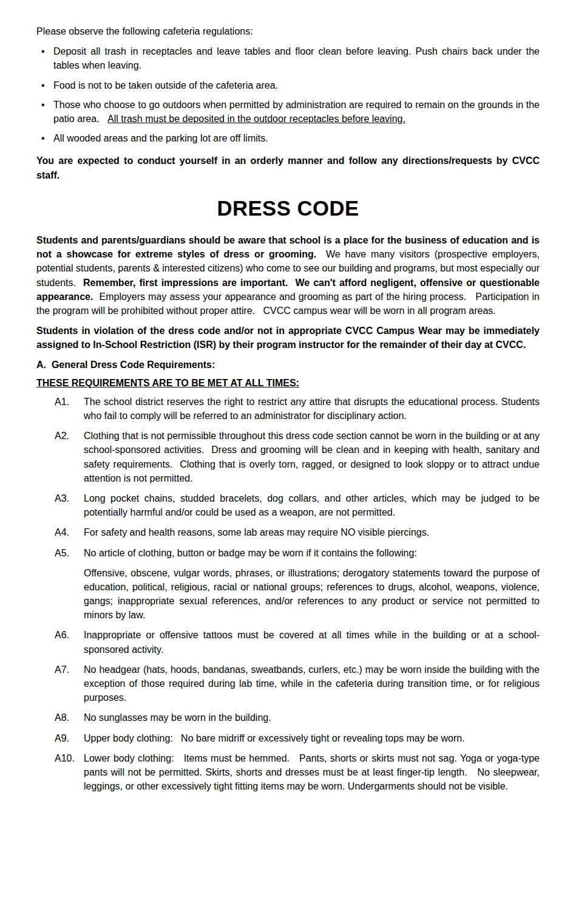Please observe the following cafeteria regulations:
Deposit all trash in receptacles and leave tables and floor clean before leaving. Push chairs back under the tables when leaving.
Food is not to be taken outside of the cafeteria area.
Those who choose to go outdoors when permitted by administration are required to remain on the grounds in the patio area. All trash must be deposited in the outdoor receptacles before leaving.
All wooded areas and the parking lot are off limits.
You are expected to conduct yourself in an orderly manner and follow any directions/requests by CVCC staff.
DRESS CODE
Students and parents/guardians should be aware that school is a place for the business of education and is not a showcase for extreme styles of dress or grooming. We have many visitors (prospective employers, potential students, parents & interested citizens) who come to see our building and programs, but most especially our students. Remember, first impressions are important. We can't afford negligent, offensive or questionable appearance. Employers may assess your appearance and grooming as part of the hiring process. Participation in the program will be prohibited without proper attire. CVCC campus wear will be worn in all program areas.
Students in violation of the dress code and/or not in appropriate CVCC Campus Wear may be immediately assigned to In-School Restriction (ISR) by their program instructor for the remainder of their day at CVCC.
A. General Dress Code Requirements:
THESE REQUIREMENTS ARE TO BE MET AT ALL TIMES:
A1. The school district reserves the right to restrict any attire that disrupts the educational process. Students who fail to comply will be referred to an administrator for disciplinary action.
A2. Clothing that is not permissible throughout this dress code section cannot be worn in the building or at any school-sponsored activities. Dress and grooming will be clean and in keeping with health, sanitary and safety requirements. Clothing that is overly torn, ragged, or designed to look sloppy or to attract undue attention is not permitted.
A3. Long pocket chains, studded bracelets, dog collars, and other articles, which may be judged to be potentially harmful and/or could be used as a weapon, are not permitted.
A4. For safety and health reasons, some lab areas may require NO visible piercings.
A5. No article of clothing, button or badge may be worn if it contains the following:
Offensive, obscene, vulgar words, phrases, or illustrations; derogatory statements toward the purpose of education, political, religious, racial or national groups; references to drugs, alcohol, weapons, violence, gangs; inappropriate sexual references, and/or references to any product or service not permitted to minors by law.
A6. Inappropriate or offensive tattoos must be covered at all times while in the building or at a school-sponsored activity.
A7. No headgear (hats, hoods, bandanas, sweatbands, curlers, etc.) may be worn inside the building with the exception of those required during lab time, while in the cafeteria during transition time, or for religious purposes.
A8. No sunglasses may be worn in the building.
A9. Upper body clothing: No bare midriff or excessively tight or revealing tops may be worn.
A10. Lower body clothing: Items must be hemmed. Pants, shorts or skirts must not sag. Yoga or yoga-type pants will not be permitted. Skirts, shorts and dresses must be at least finger-tip length. No sleepwear, leggings, or other excessively tight fitting items may be worn. Undergarments should not be visible.